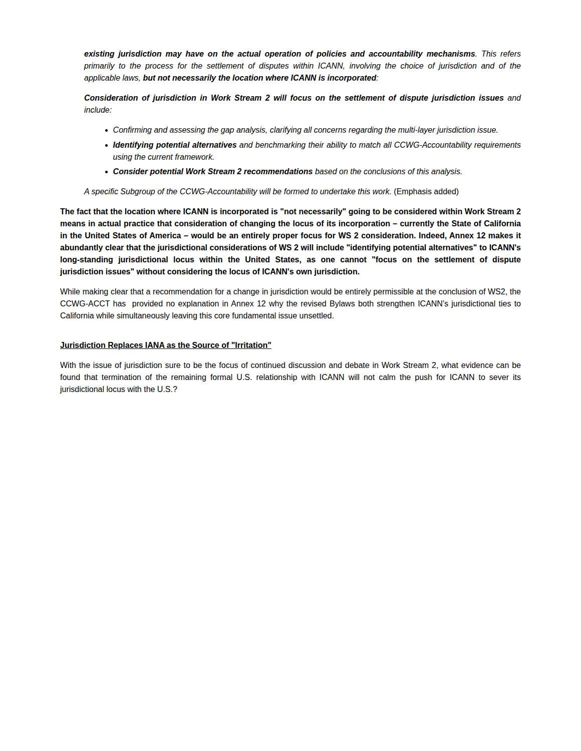existing jurisdiction may have on the actual operation of policies and accountability mechanisms. This refers primarily to the process for the settlement of disputes within ICANN, involving the choice of jurisdiction and of the applicable laws, but not necessarily the location where ICANN is incorporated:
Consideration of jurisdiction in Work Stream 2 will focus on the settlement of dispute jurisdiction issues and include:
Confirming and assessing the gap analysis, clarifying all concerns regarding the multi-layer jurisdiction issue.
Identifying potential alternatives and benchmarking their ability to match all CCWG-Accountability requirements using the current framework.
Consider potential Work Stream 2 recommendations based on the conclusions of this analysis.
A specific Subgroup of the CCWG-Accountability will be formed to undertake this work. (Emphasis added)
The fact that the location where ICANN is incorporated is "not necessarily" going to be considered within Work Stream 2 means in actual practice that consideration of changing the locus of its incorporation – currently the State of California in the United States of America – would be an entirely proper focus for WS 2 consideration. Indeed, Annex 12 makes it abundantly clear that the jurisdictional considerations of WS 2 will include "identifying potential alternatives" to ICANN's long-standing jurisdictional locus within the United States, as one cannot "focus on the settlement of dispute jurisdiction issues" without considering the locus of ICANN's own jurisdiction.
While making clear that a recommendation for a change in jurisdiction would be entirely permissible at the conclusion of WS2, the CCWG-ACCT has provided no explanation in Annex 12 why the revised Bylaws both strengthen ICANN's jurisdictional ties to California while simultaneously leaving this core fundamental issue unsettled.
Jurisdiction Replaces IANA as the Source of "Irritation"
With the issue of jurisdiction sure to be the focus of continued discussion and debate in Work Stream 2, what evidence can be found that termination of the remaining formal U.S. relationship with ICANN will not calm the push for ICANN to sever its jurisdictional locus with the U.S.?